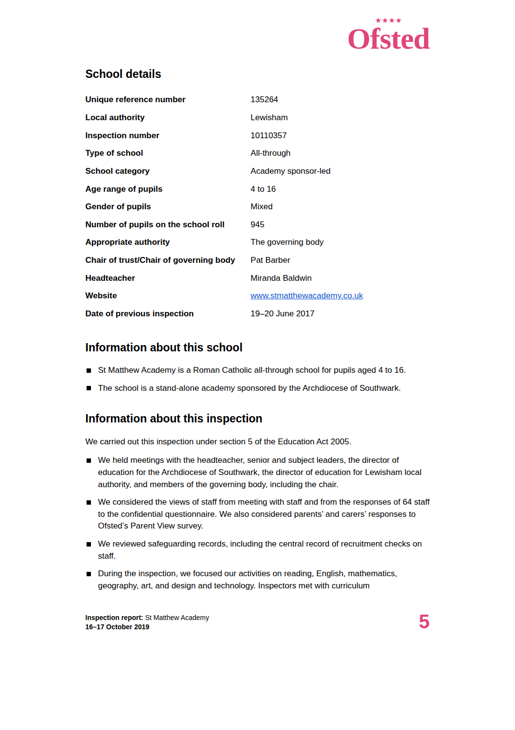★★★★Ofsted
School details
| Unique reference number | 135264 |
| Local authority | Lewisham |
| Inspection number | 10110357 |
| Type of school | All-through |
| School category | Academy sponsor-led |
| Age range of pupils | 4 to 16 |
| Gender of pupils | Mixed |
| Number of pupils on the school roll | 945 |
| Appropriate authority | The governing body |
| Chair of trust/Chair of governing body | Pat Barber |
| Headteacher | Miranda Baldwin |
| Website | www.stmatthewacademy.co.uk |
| Date of previous inspection | 19–20 June 2017 |
Information about this school
St Matthew Academy is a Roman Catholic all-through school for pupils aged 4 to 16.
The school is a stand-alone academy sponsored by the Archdiocese of Southwark.
Information about this inspection
We carried out this inspection under section 5 of the Education Act 2005.
We held meetings with the headteacher, senior and subject leaders, the director of education for the Archdiocese of Southwark, the director of education for Lewisham local authority, and members of the governing body, including the chair.
We considered the views of staff from meeting with staff and from the responses of 64 staff to the confidential questionnaire. We also considered parents’ and carers’ responses to Ofsted’s Parent View survey.
We reviewed safeguarding records, including the central record of recruitment checks on staff.
During the inspection, we focused our activities on reading, English, mathematics, geography, art, and design and technology. Inspectors met with curriculum
Inspection report: St Matthew Academy
16–17 October 2019
5